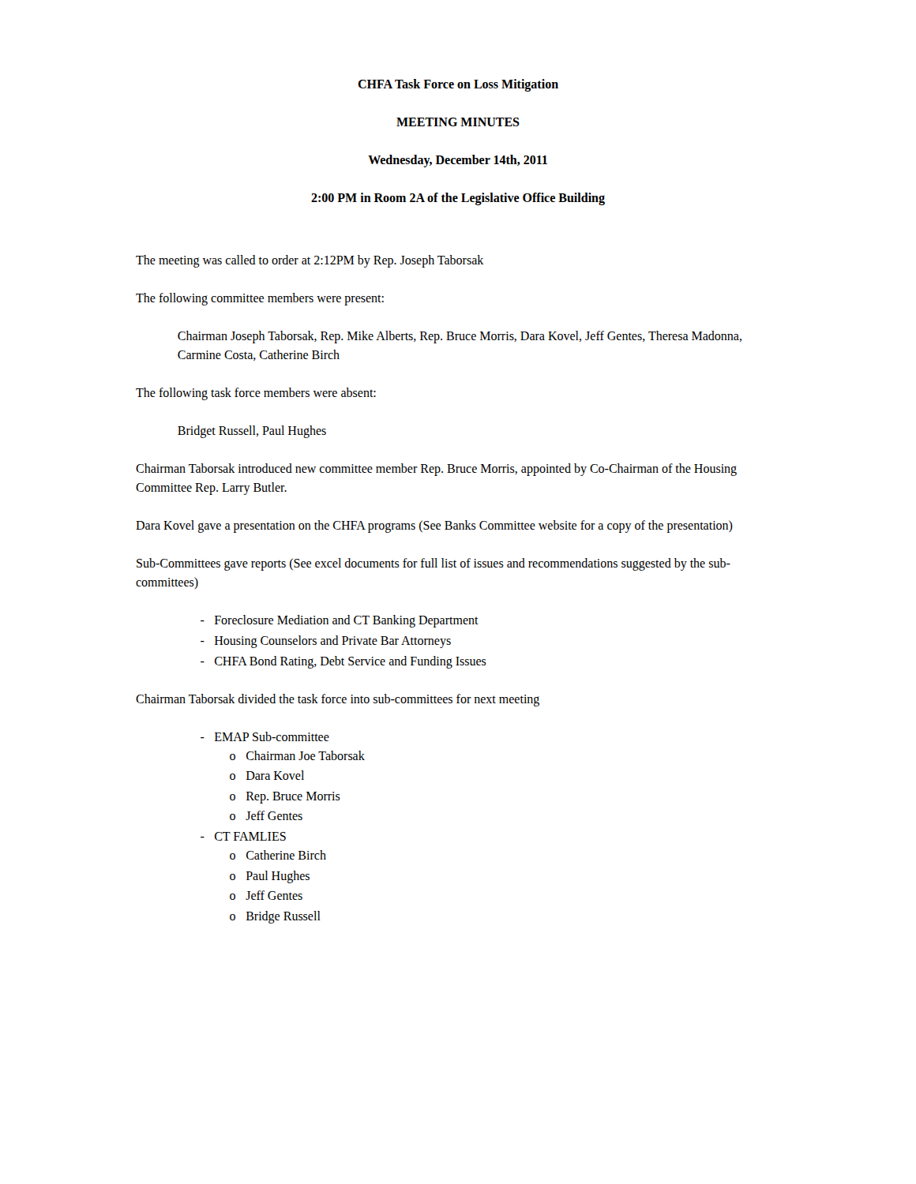CHFA Task Force on Loss Mitigation
MEETING MINUTES
Wednesday, December 14th, 2011
2:00 PM in Room 2A of the Legislative Office Building
The meeting was called to order at 2:12PM by Rep. Joseph Taborsak
The following committee members were present:
Chairman Joseph Taborsak, Rep. Mike Alberts, Rep. Bruce Morris, Dara Kovel, Jeff Gentes, Theresa Madonna, Carmine Costa, Catherine Birch
The following task force members were absent:
Bridget Russell, Paul Hughes
Chairman Taborsak introduced new committee member Rep. Bruce Morris, appointed by Co-Chairman of the Housing Committee Rep. Larry Butler.
Dara Kovel gave a presentation on the CHFA programs (See Banks Committee website for a copy of the presentation)
Sub-Committees gave reports (See excel documents for full list of issues and recommendations suggested by the sub-committees)
Foreclosure Mediation and CT Banking Department
Housing Counselors and Private Bar Attorneys
CHFA Bond Rating, Debt Service and Funding Issues
Chairman Taborsak divided the task force into sub-committees for next meeting
EMAP Sub-committee
Chairman Joe Taborsak
Dara Kovel
Rep. Bruce Morris
Jeff Gentes
CT FAMLIES
Catherine Birch
Paul Hughes
Jeff Gentes
Bridge Russell